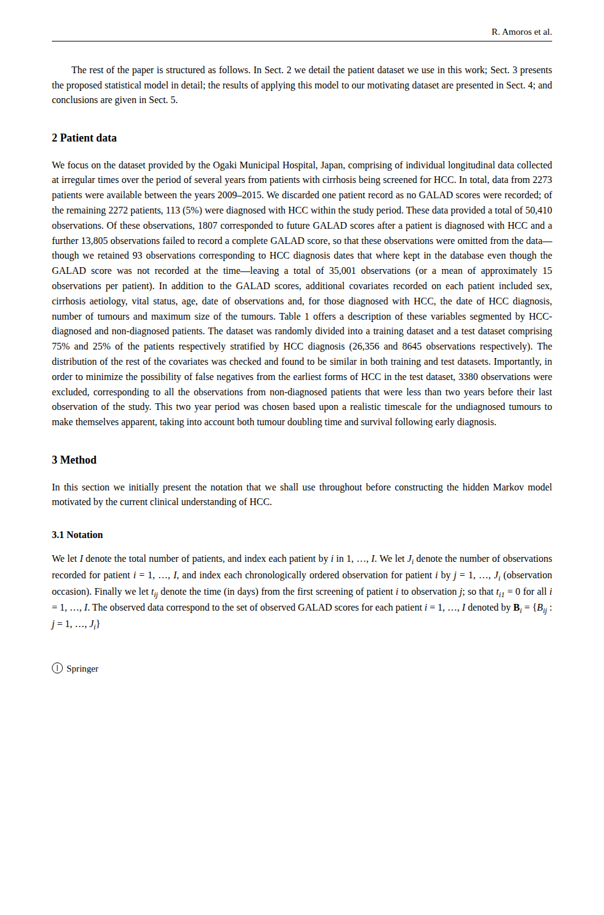R. Amoros et al.
The rest of the paper is structured as follows. In Sect. 2 we detail the patient dataset we use in this work; Sect. 3 presents the proposed statistical model in detail; the results of applying this model to our motivating dataset are presented in Sect. 4; and conclusions are given in Sect. 5.
2 Patient data
We focus on the dataset provided by the Ogaki Municipal Hospital, Japan, comprising of individual longitudinal data collected at irregular times over the period of several years from patients with cirrhosis being screened for HCC. In total, data from 2273 patients were available between the years 2009–2015. We discarded one patient record as no GALAD scores were recorded; of the remaining 2272 patients, 113 (5%) were diagnosed with HCC within the study period. These data provided a total of 50,410 observations. Of these observations, 1807 corresponded to future GALAD scores after a patient is diagnosed with HCC and a further 13,805 observations failed to record a complete GALAD score, so that these observations were omitted from the data—though we retained 93 observations corresponding to HCC diagnosis dates that where kept in the database even though the GALAD score was not recorded at the time—leaving a total of 35,001 observations (or a mean of approximately 15 observations per patient). In addition to the GALAD scores, additional covariates recorded on each patient included sex, cirrhosis aetiology, vital status, age, date of observations and, for those diagnosed with HCC, the date of HCC diagnosis, number of tumours and maximum size of the tumours. Table 1 offers a description of these variables segmented by HCC-diagnosed and non-diagnosed patients. The dataset was randomly divided into a training dataset and a test dataset comprising 75% and 25% of the patients respectively stratified by HCC diagnosis (26,356 and 8645 observations respectively). The distribution of the rest of the covariates was checked and found to be similar in both training and test datasets. Importantly, in order to minimize the possibility of false negatives from the earliest forms of HCC in the test dataset, 3380 observations were excluded, corresponding to all the observations from non-diagnosed patients that were less than two years before their last observation of the study. This two year period was chosen based upon a realistic timescale for the undiagnosed tumours to make themselves apparent, taking into account both tumour doubling time and survival following early diagnosis.
3 Method
In this section we initially present the notation that we shall use throughout before constructing the hidden Markov model motivated by the current clinical understanding of HCC.
3.1 Notation
We let I denote the total number of patients, and index each patient by i in 1, …, I. We let Ji denote the number of observations recorded for patient i = 1, …, I, and index each chronologically ordered observation for patient i by j = 1, …, Ji (observation occasion). Finally we let tij denote the time (in days) from the first screening of patient i to observation j; so that ti1 = 0 for all i = 1, …, I. The observed data correspond to the set of observed GALAD scores for each patient i = 1, …, I denoted by Bi = {Bij : j = 1, …, Ji}
Springer